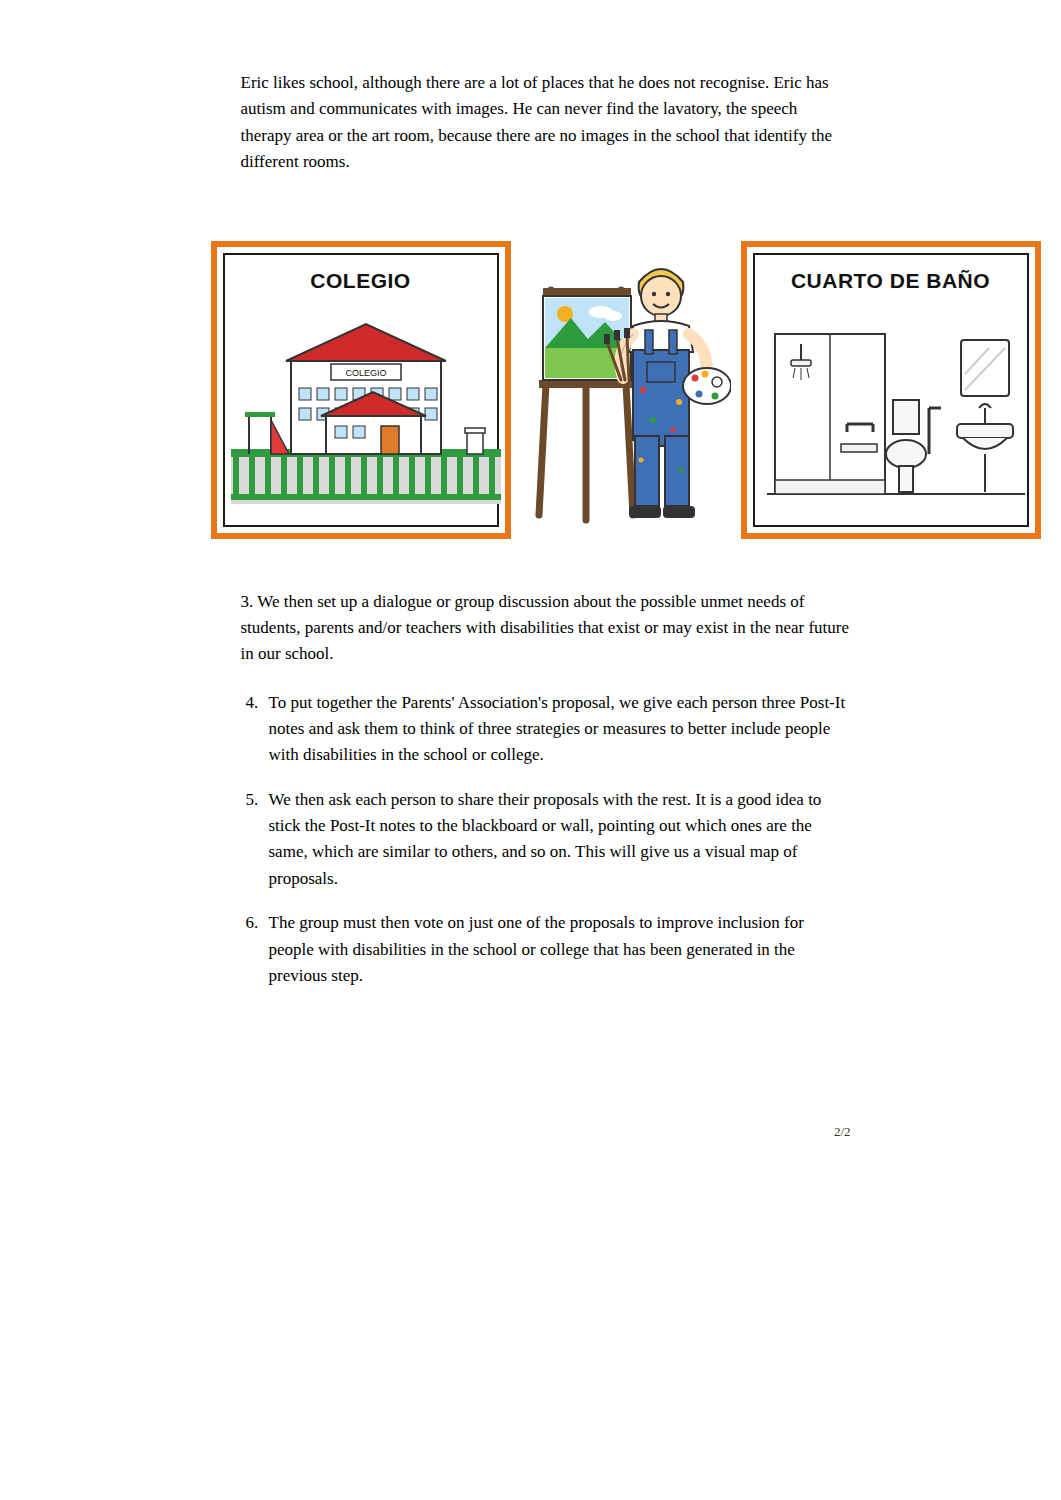Eric likes school, although there are a lot of places that he does not recognise. Eric has autism and communicates with images. He can never find the lavatory, the speech therapy area or the art room, because there are no images in the school that identify the different rooms.
COLEGIO
COLEGIO
CUARTO DE BAÑO
3. We then set up a dialogue or group discussion about the possible unmet needs of students, parents and/or teachers with disabilities that exist or may exist in the near future in our school.
To put together the Parents' Association's proposal, we give each person three Post-It notes and ask them to think of three strategies or measures to better include people with disabilities in the school or college.
We then ask each person to share their proposals with the rest. It is a good idea to stick the Post-It notes to the blackboard or wall, pointing out which ones are the same, which are similar to others, and so on. This will give us a visual map of proposals.
The group must then vote on just one of the proposals to improve inclusion for people with disabilities in the school or college that has been generated in the previous step.
2/2